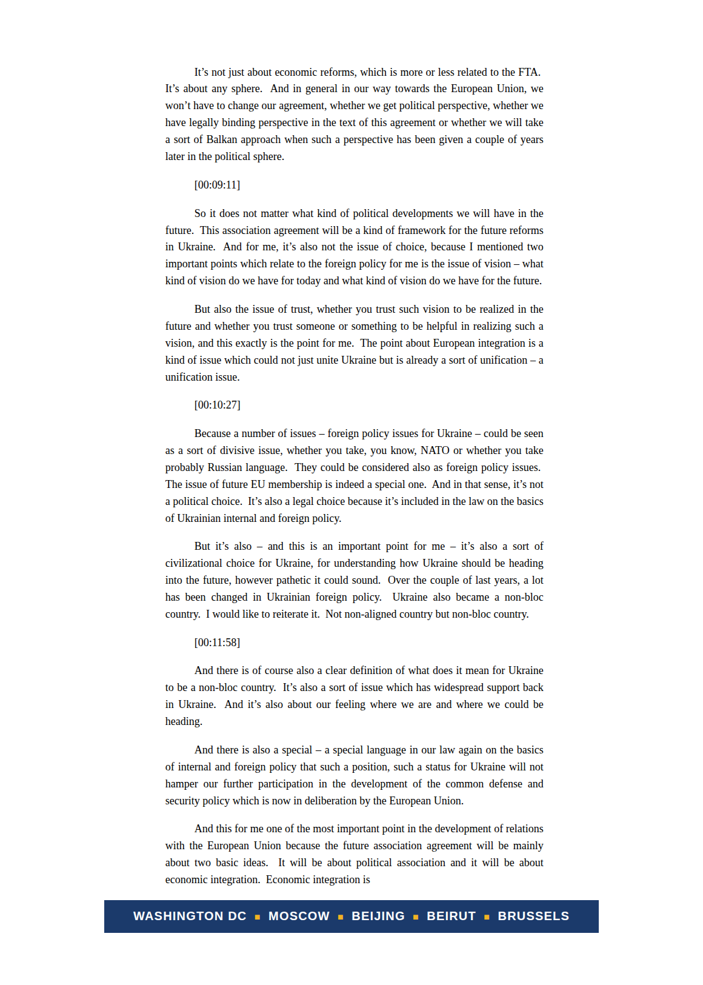It’s not just about economic reforms, which is more or less related to the FTA. It’s about any sphere. And in general in our way towards the European Union, we won’t have to change our agreement, whether we get political perspective, whether we have legally binding perspective in the text of this agreement or whether we will take a sort of Balkan approach when such a perspective has been given a couple of years later in the political sphere.
[00:09:11]
So it does not matter what kind of political developments we will have in the future. This association agreement will be a kind of framework for the future reforms in Ukraine. And for me, it’s also not the issue of choice, because I mentioned two important points which relate to the foreign policy for me is the issue of vision – what kind of vision do we have for today and what kind of vision do we have for the future.
But also the issue of trust, whether you trust such vision to be realized in the future and whether you trust someone or something to be helpful in realizing such a vision, and this exactly is the point for me. The point about European integration is a kind of issue which could not just unite Ukraine but is already a sort of unification – a unification issue.
[00:10:27]
Because a number of issues – foreign policy issues for Ukraine – could be seen as a sort of divisive issue, whether you take, you know, NATO or whether you take probably Russian language. They could be considered also as foreign policy issues. The issue of future EU membership is indeed a special one. And in that sense, it’s not a political choice. It’s also a legal choice because it’s included in the law on the basics of Ukrainian internal and foreign policy.
But it’s also – and this is an important point for me – it’s also a sort of civilizational choice for Ukraine, for understanding how Ukraine should be heading into the future, however pathetic it could sound. Over the couple of last years, a lot has been changed in Ukrainian foreign policy. Ukraine also became a non-bloc country. I would like to reiterate it. Not non-aligned country but non-bloc country.
[00:11:58]
And there is of course also a clear definition of what does it mean for Ukraine to be a non-bloc country. It’s also a sort of issue which has widespread support back in Ukraine. And it’s also about our feeling where we are and where we could be heading.
And there is also a special – a special language in our law again on the basics of internal and foreign policy that such a position, such a status for Ukraine will not hamper our further participation in the development of the common defense and security policy which is now in deliberation by the European Union.
And this for me one of the most important point in the development of relations with the European Union because the future association agreement will be mainly about two basic ideas. It will be about political association and it will be about economic integration. Economic integration is
WASHINGTON DC ■ MOSCOW ■ BEIJING ■ BEIRUT ■ BRUSSELS